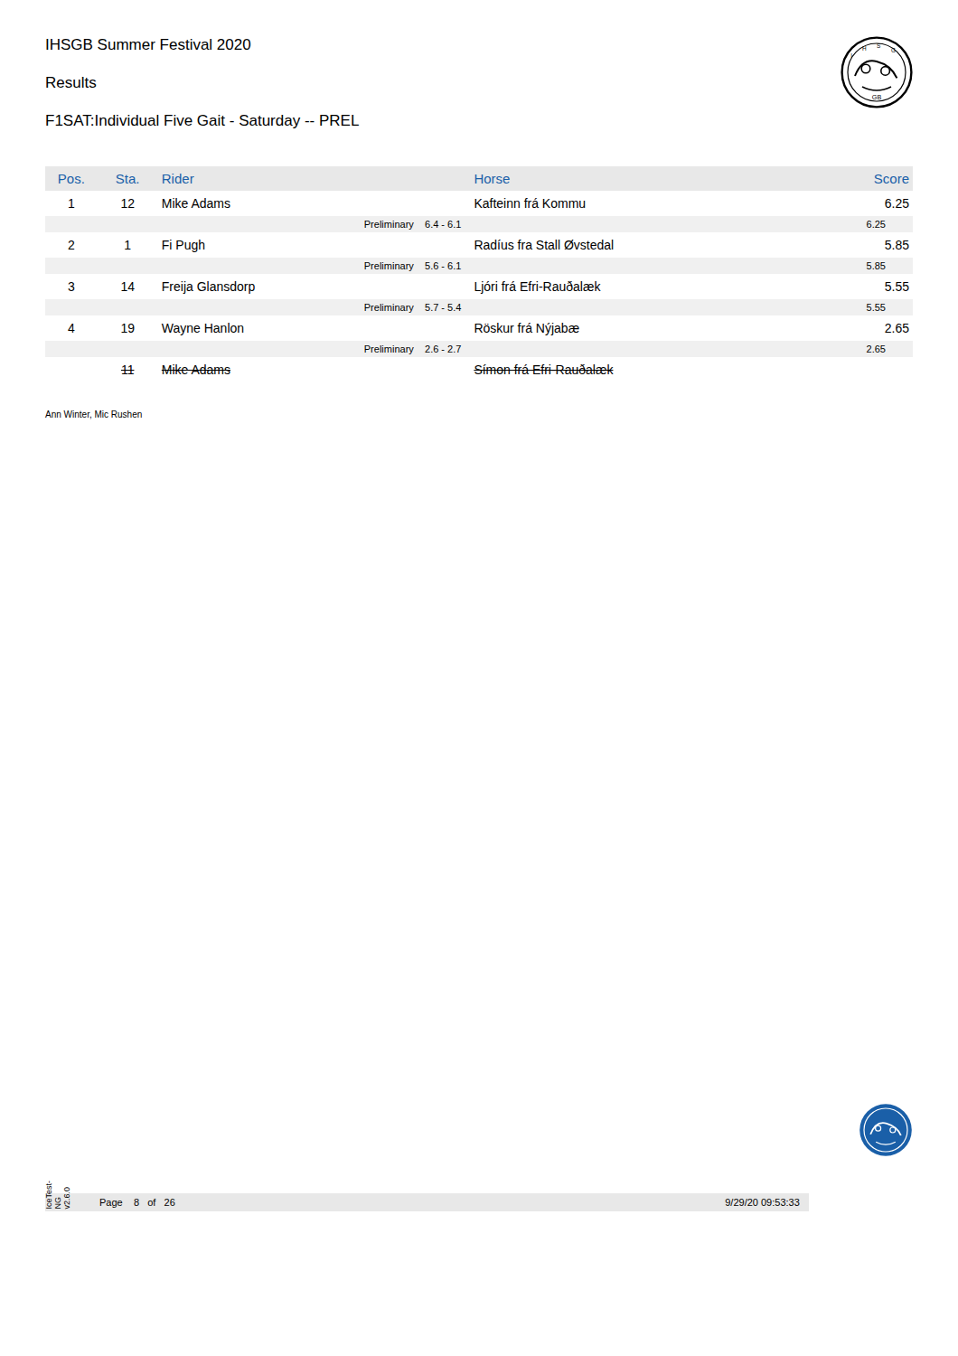GB I H S G
IHSGB Summer Festival 2020
Results
F1SAT:Individual Five Gait - Saturday -- PREL
| Pos. | Sta. | Rider | Horse | Score |
| --- | --- | --- | --- | --- |
| 1 | 12 | Mike Adams | Kafteinn frá Kommu | 6.25 |
| | | Preliminary 6.4 - 6.1 | | 6.25 |
| 2 | 1 | Fi Pugh | Radíus fra Stall Øvstedal | 5.85 |
| | | Preliminary 5.6 - 6.1 | | 5.85 |
| 3 | 14 | Freija Glansdorp | Ljóri frá Efri-Rauðalæk | 5.55 |
| | | Preliminary 5.7 - 5.4 | | 5.55 |
| 4 | 19 | Wayne Hanlon | Röskur frá Nýjabæ | 2.65 |
| | | Preliminary 2.6 - 2.7 | | 2.65 |
| | 11 | Mike Adams | Símon frá Efri-Rauðalæk | |
Ann Winter, Mic Rushen
IceTest-NG
v2.6.0
Page 8 of 26 9/29/20 09:53:33